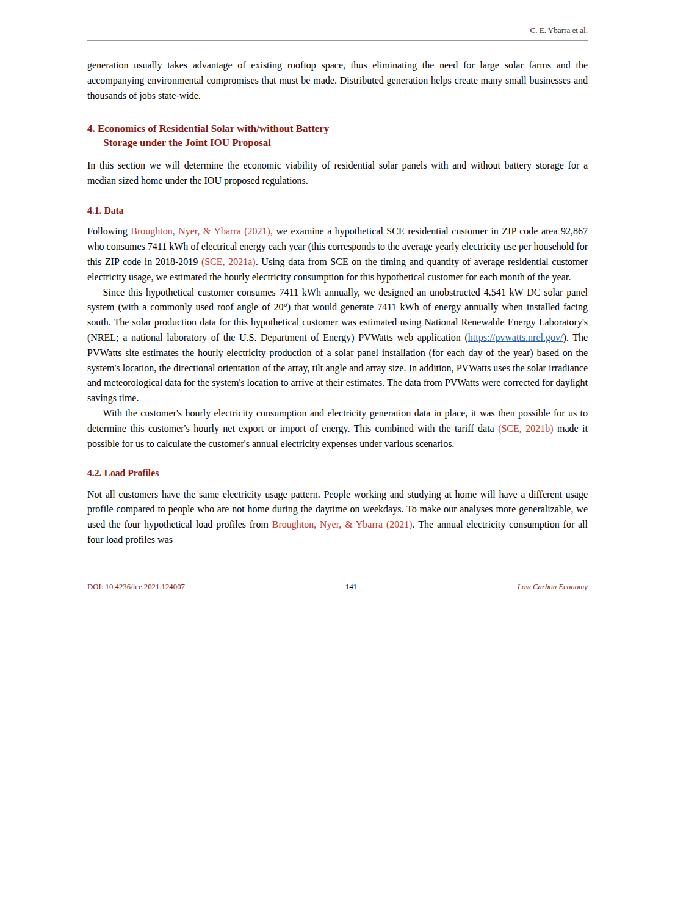C. E. Ybarra et al.
generation usually takes advantage of existing rooftop space, thus eliminating the need for large solar farms and the accompanying environmental compromises that must be made. Distributed generation helps create many small businesses and thousands of jobs state-wide.
4. Economics of Residential Solar with/without BatteryStorage under the Joint IOU Proposal
In this section we will determine the economic viability of residential solar panels with and without battery storage for a median sized home under the IOU proposed regulations.
4.1. Data
Following Broughton, Nyer, & Ybarra (2021), we examine a hypothetical SCE residential customer in ZIP code area 92,867 who consumes 7411 kWh of electrical energy each year (this corresponds to the average yearly electricity use per household for this ZIP code in 2018-2019 (SCE, 2021a). Using data from SCE on the timing and quantity of average residential customer electricity usage, we estimated the hourly electricity consumption for this hypothetical customer for each month of the year.
Since this hypothetical customer consumes 7411 kWh annually, we designed an unobstructed 4.541 kW DC solar panel system (with a commonly used roof angle of 20°) that would generate 7411 kWh of energy annually when installed facing south. The solar production data for this hypothetical customer was estimated using National Renewable Energy Laboratory's (NREL; a national laboratory of the U.S. Department of Energy) PVWatts web application (https://pvwatts.nrel.gov/). The PVWatts site estimates the hourly electricity production of a solar panel installation (for each day of the year) based on the system's location, the directional orientation of the array, tilt angle and array size. In addition, PVWatts uses the solar irradiance and meteorological data for the system's location to arrive at their estimates. The data from PVWatts were corrected for daylight savings time.
With the customer's hourly electricity consumption and electricity generation data in place, it was then possible for us to determine this customer's hourly net export or import of energy. This combined with the tariff data (SCE, 2021b) made it possible for us to calculate the customer's annual electricity expenses under various scenarios.
4.2. Load Profiles
Not all customers have the same electricity usage pattern. People working and studying at home will have a different usage profile compared to people who are not home during the daytime on weekdays. To make our analyses more generalizable, we used the four hypothetical load profiles from Broughton, Nyer, & Ybarra (2021). The annual electricity consumption for all four load profiles was
DOI: 10.4236/lce.2021.124007 141 Low Carbon Economy